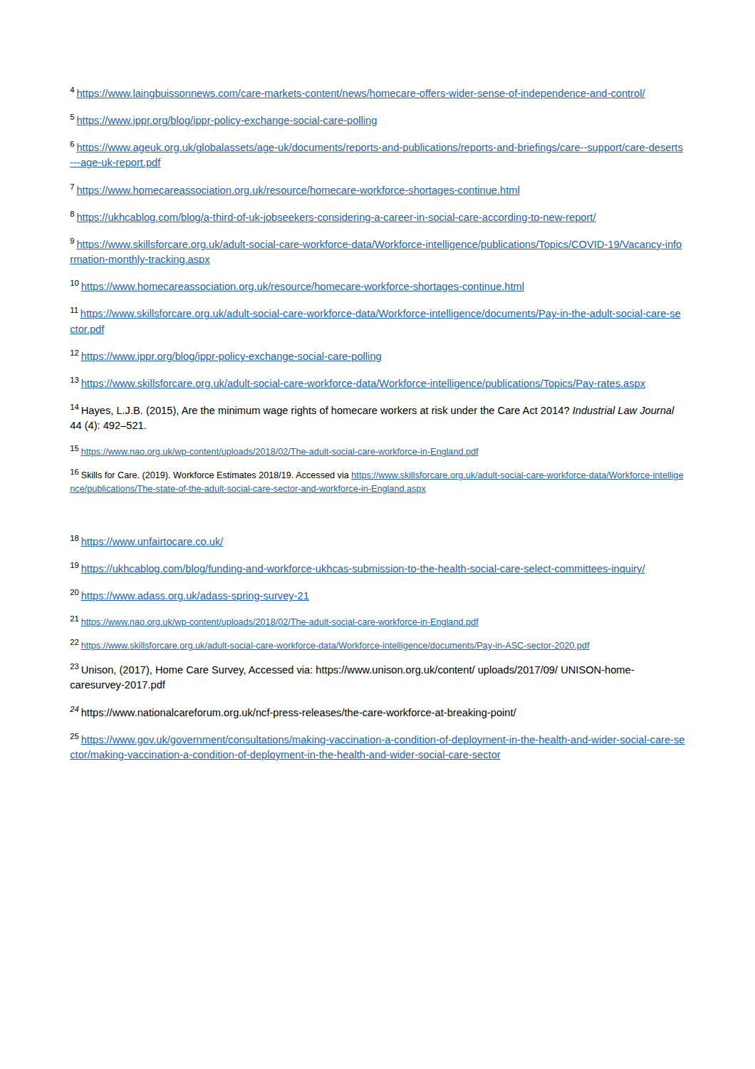4 https://www.laingbuissonnews.com/care-markets-content/news/homecare-offers-wider-sense-of-independence-and-control/
5 https://www.ippr.org/blog/ippr-policy-exchange-social-care-polling
6 https://www.ageuk.org.uk/globalassets/age-uk/documents/reports-and-publications/reports-and-briefings/care--support/care-deserts---age-uk-report.pdf
7 https://www.homecareassociation.org.uk/resource/homecare-workforce-shortages-continue.html
8 https://ukhcablog.com/blog/a-third-of-uk-jobseekers-considering-a-career-in-social-care-according-to-new-report/
9 https://www.skillsforcare.org.uk/adult-social-care-workforce-data/Workforce-intelligence/publications/Topics/COVID-19/Vacancy-information-monthly-tracking.aspx
10 https://www.homecareassociation.org.uk/resource/homecare-workforce-shortages-continue.html
11 https://www.skillsforcare.org.uk/adult-social-care-workforce-data/Workforce-intelligence/documents/Pay-in-the-adult-social-care-sector.pdf
12 https://www.ippr.org/blog/ippr-policy-exchange-social-care-polling
13 https://www.skillsforcare.org.uk/adult-social-care-workforce-data/Workforce-intelligence/publications/Topics/Pay-rates.aspx
14 Hayes, L.J.B. (2015), Are the minimum wage rights of homecare workers at risk under the Care Act 2014? Industrial Law Journal 44 (4): 492–521.
15 https://www.nao.org.uk/wp-content/uploads/2018/02/The-adult-social-care-workforce-in-England.pdf
16 Skills for Care. (2019). Workforce Estimates 2018/19. Accessed via https://www.skillsforcare.org.uk/adult-social-care-workforce-data/Workforce-intelligence/publications/The-state-of-the-adult-social-care-sector-and-workforce-in-England.aspx
18 https://www.unfairtocare.co.uk/
19 https://ukhcablog.com/blog/funding-and-workforce-ukhcas-submission-to-the-health-social-care-select-committees-inquiry/
20 https://www.adass.org.uk/adass-spring-survey-21
21 https://www.nao.org.uk/wp-content/uploads/2018/02/The-adult-social-care-workforce-in-England.pdf
22 https://www.skillsforcare.org.uk/adult-social-care-workforce-data/Workforce-intelligence/documents/Pay-in-ASC-sector-2020.pdf
23 Unison, (2017), Home Care Survey, Accessed via: https://www.unison.org.uk/content/ uploads/2017/09/ UNISON-home-caresurvey-2017.pdf
24 https://www.nationalcareforum.org.uk/ncf-press-releases/the-care-workforce-at-breaking-point/
25 https://www.gov.uk/government/consultations/making-vaccination-a-condition-of-deployment-in-the-health-and-wider-social-care-sector/making-vaccination-a-condition-of-deployment-in-the-health-and-wider-social-care-sector